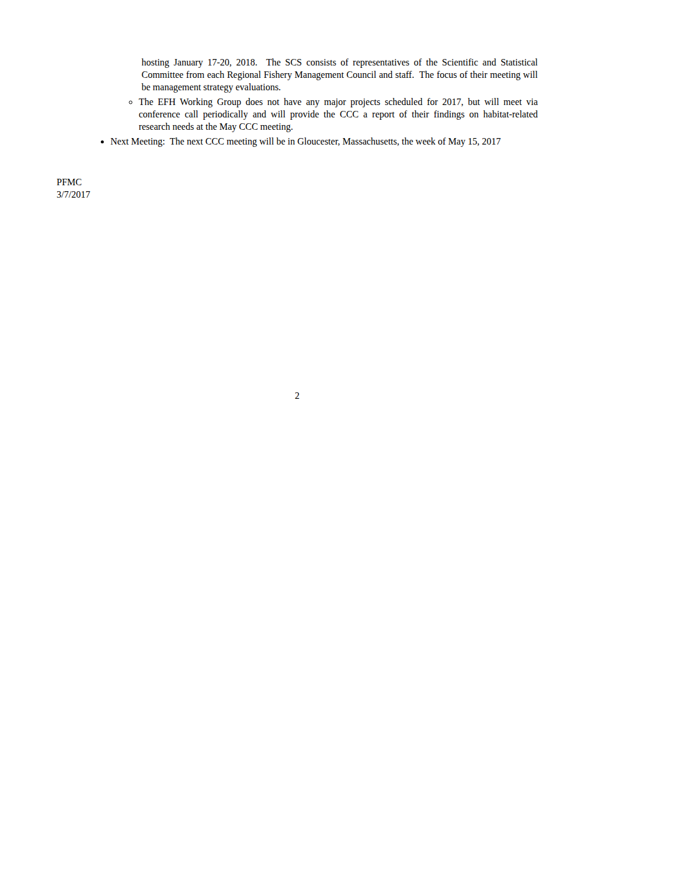hosting January 17-20, 2018. The SCS consists of representatives of the Scientific and Statistical Committee from each Regional Fishery Management Council and staff. The focus of their meeting will be management strategy evaluations.
The EFH Working Group does not have any major projects scheduled for 2017, but will meet via conference call periodically and will provide the CCC a report of their findings on habitat-related research needs at the May CCC meeting.
Next Meeting: The next CCC meeting will be in Gloucester, Massachusetts, the week of May 15, 2017
PFMC
3/7/2017
2